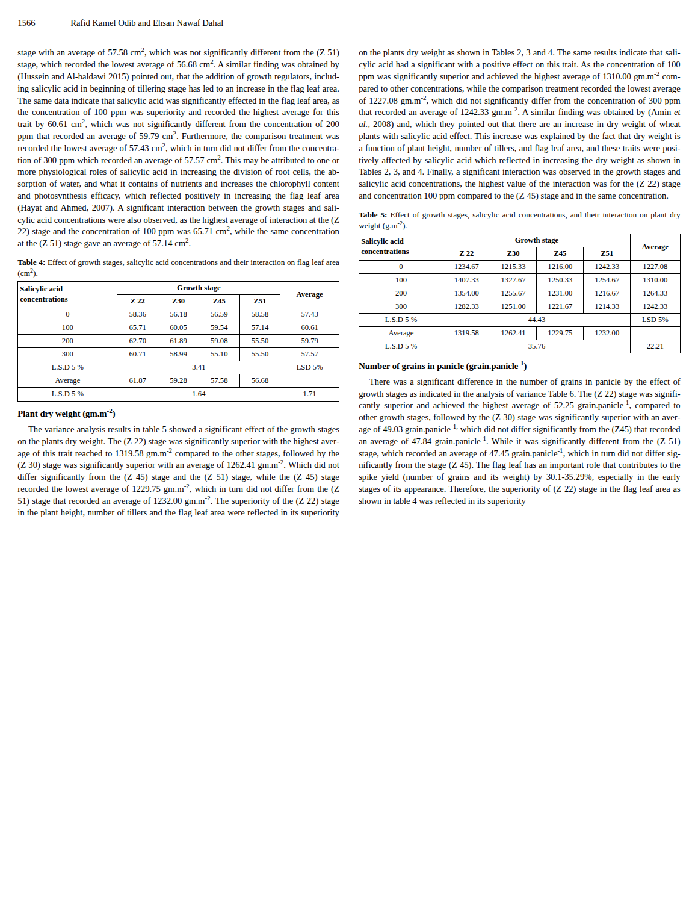1566 Rafid Kamel Odib and Ehsan Nawaf Dahal
stage with an average of 57.58 cm2, which was not significantly different from the (Z 51) stage, which recorded the lowest average of 56.68 cm2. A similar finding was obtained by (Hussein and Al-baldawi 2015) pointed out, that the addition of growth regulators, including salicylic acid in beginning of tillering stage has led to an increase in the flag leaf area. The same data indicate that salicylic acid was significantly effected in the flag leaf area, as the concentration of 100 ppm was superiority and recorded the highest average for this trait by 60.61 cm2, which was not significantly different from the concentration of 200 ppm that recorded an average of 59.79 cm2. Furthermore, the comparison treatment was recorded the lowest average of 57.43 cm2, which in turn did not differ from the concentration of 300 ppm which recorded an average of 57.57 cm2. This may be attributed to one or more physiological roles of salicylic acid in increasing the division of root cells, the absorption of water, and what it contains of nutrients and increases the chlorophyll content and photosynthesis efficacy, which reflected positively in increasing the flag leaf area (Hayat and Ahmed, 2007). A significant interaction between the growth stages and salicylic acid concentrations were also observed, as the highest average of interaction at the (Z 22) stage and the concentration of 100 ppm was 65.71 cm2, while the same concentration at the (Z 51) stage gave an average of 57.14 cm2.
Table 4: Effect of growth stages, salicylic acid concentrations and their interaction on flag leaf area (cm2).
| Salicylic acid concentrations | Growth stage | Average |
| --- | --- | --- |
| Z 22 | Z30 | Z45 | Z51 |
| 0 | 58.36 | 56.18 | 56.59 | 58.58 | 57.43 |
| 100 | 65.71 | 60.05 | 59.54 | 57.14 | 60.61 |
| 200 | 62.70 | 61.89 | 59.08 | 55.50 | 59.79 |
| 300 | 60.71 | 58.99 | 55.10 | 55.50 | 57.57 |
| L.S.D 5 % | 3.41 | LSD 5% |
| Average | 61.87 | 59.28 | 57.58 | 56.68 | |
| L.S.D 5 % | 1.64 | 1.71 |
Plant dry weight (gm.m-2)
The variance analysis results in table 5 showed a significant effect of the growth stages on the plants dry weight. The (Z 22) stage was significantly superior with the highest average of this trait reached to 1319.58 gm.m-2 compared to the other stages, followed by the (Z 30) stage was significantly superior with an average of 1262.41 gm.m-2. Which did not differ significantly from the (Z 45) stage and the (Z 51) stage, while the (Z 45) stage recorded the lowest average of 1229.75 gm.m-2, which in turn did not differ from the (Z 51) stage that recorded an average of 1232.00 gm.m-2. The superiority of the (Z 22) stage in the plant height, number of tillers and the flag leaf area were reflected in its superiority on the plants dry weight as shown in Tables 2, 3 and 4. The same results indicate that salicylic acid had a significant with a positive effect on this trait. As the concentration of 100 ppm was significantly superior and achieved the highest average of 1310.00 gm.m-2 compared to other concentrations, while the comparison treatment recorded the lowest average of 1227.08 gm.m-2, which did not significantly differ from the concentration of 300 ppm that recorded an average of 1242.33 gm.m-2. A similar finding was obtained by (Amin et al., 2008) and, which they pointed out that there are an increase in dry weight of wheat plants with salicylic acid effect. This increase was explained by the fact that dry weight is a function of plant height, number of tillers, and flag leaf area, and these traits were positively affected by salicylic acid which reflected in increasing the dry weight as shown in Tables 2, 3, and 4. Finally, a significant interaction was observed in the growth stages and salicylic acid concentrations, the highest value of the interaction was for the (Z 22) stage and concentration 100 ppm compared to the (Z 45) stage and in the same concentration.
Table 5: Effect of growth stages, salicylic acid concentrations, and their interaction on plant dry weight (g.m-2).
| Salicylic acid concentrations | Growth stage | Average |
| --- | --- | --- |
| Z 22 | Z30 | Z45 | Z51 |
| 0 | 1234.67 | 1215.33 | 1216.00 | 1242.33 | 1227.08 |
| 100 | 1407.33 | 1327.67 | 1250.33 | 1254.67 | 1310.00 |
| 200 | 1354.00 | 1255.67 | 1231.00 | 1216.67 | 1264.33 |
| 300 | 1282.33 | 1251.00 | 1221.67 | 1214.33 | 1242.33 |
| L.S.D 5 % | 44.43 | LSD 5% |
| Average | 1319.58 | 1262.41 | 1229.75 | 1232.00 | |
| L.S.D 5 % | 35.76 | 22.21 |
Number of grains in panicle (grain.panicle-1)
There was a significant difference in the number of grains in panicle by the effect of growth stages as indicated in the analysis of variance Table 6. The (Z 22) stage was significantly superior and achieved the highest average of 52.25 grain.panicle-1, compared to other growth stages, followed by the (Z 30) stage was significantly superior with an average of 49.03 grain.panicle-1, which did not differ significantly from the (Z45) that recorded an average of 47.84 grain.panicle-1. While it was significantly different from the (Z 51) stage, which recorded an average of 47.45 grain.panicle-1, which in turn did not differ significantly from the stage (Z 45). The flag leaf has an important role that contributes to the spike yield (number of grains and its weight) by 30.1-35.29%, especially in the early stages of its appearance. Therefore, the superiority of (Z 22) stage in the flag leaf area as shown in table 4 was reflected in its superiority